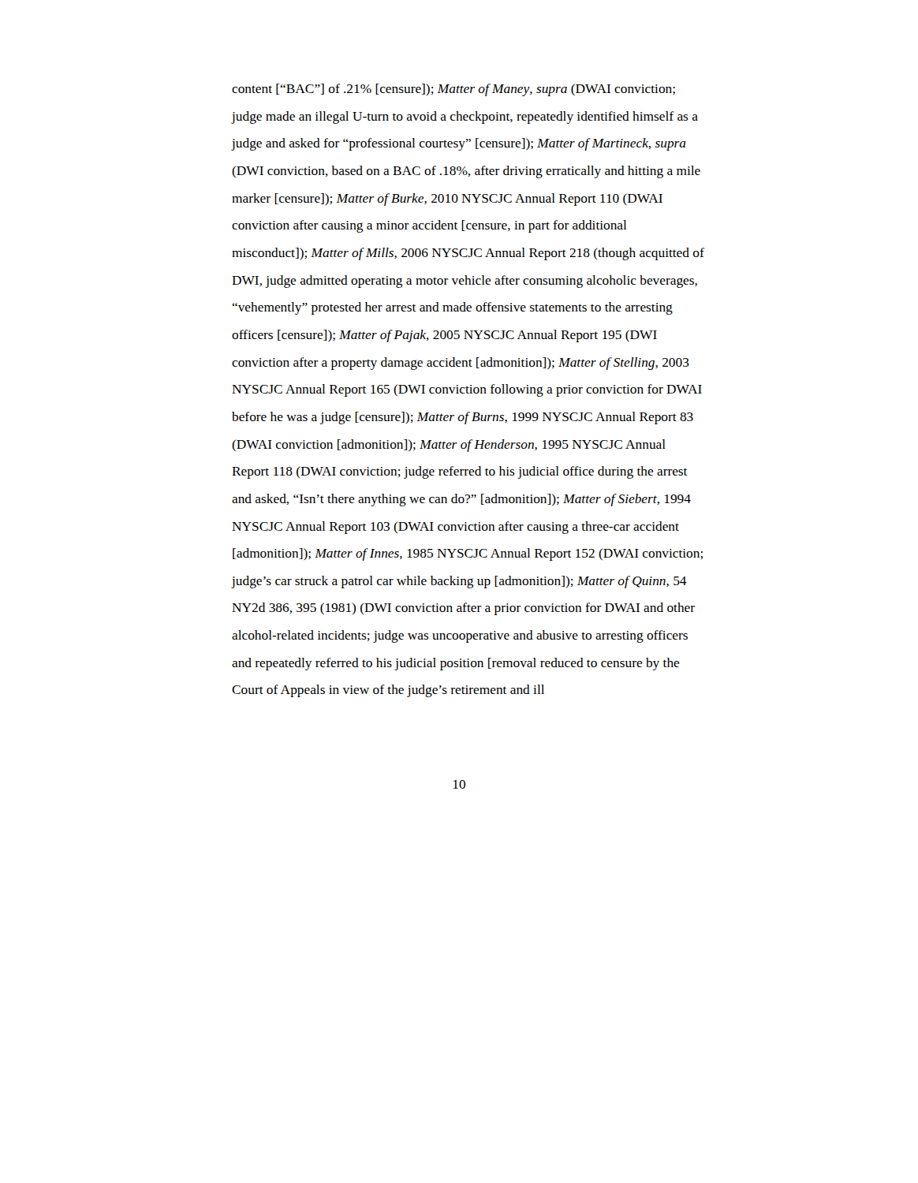content [“BAC”] of .21% [censure]); Matter of Maney, supra (DWAI conviction; judge made an illegal U-turn to avoid a checkpoint, repeatedly identified himself as a judge and asked for “professional courtesy” [censure]); Matter of Martineck, supra (DWI conviction, based on a BAC of .18%, after driving erratically and hitting a mile marker [censure]); Matter of Burke, 2010 NYSCJC Annual Report 110 (DWAI conviction after causing a minor accident [censure, in part for additional misconduct]); Matter of Mills, 2006 NYSCJC Annual Report 218 (though acquitted of DWI, judge admitted operating a motor vehicle after consuming alcoholic beverages, “vehemently” protested her arrest and made offensive statements to the arresting officers [censure]); Matter of Pajak, 2005 NYSCJC Annual Report 195 (DWI conviction after a property damage accident [admonition]); Matter of Stelling, 2003 NYSCJC Annual Report 165 (DWI conviction following a prior conviction for DWAI before he was a judge [censure]); Matter of Burns, 1999 NYSCJC Annual Report 83 (DWAI conviction [admonition]); Matter of Henderson, 1995 NYSCJC Annual Report 118 (DWAI conviction; judge referred to his judicial office during the arrest and asked, “Isn’t there anything we can do?” [admonition]); Matter of Siebert, 1994 NYSCJC Annual Report 103 (DWAI conviction after causing a three-car accident [admonition]); Matter of Innes, 1985 NYSCJC Annual Report 152 (DWAI conviction; judge’s car struck a patrol car while backing up [admonition]); Matter of Quinn, 54 NY2d 386, 395 (1981) (DWI conviction after a prior conviction for DWAI and other alcohol-related incidents; judge was uncooperative and abusive to arresting officers and repeatedly referred to his judicial position [removal reduced to censure by the Court of Appeals in view of the judge’s retirement and ill
10